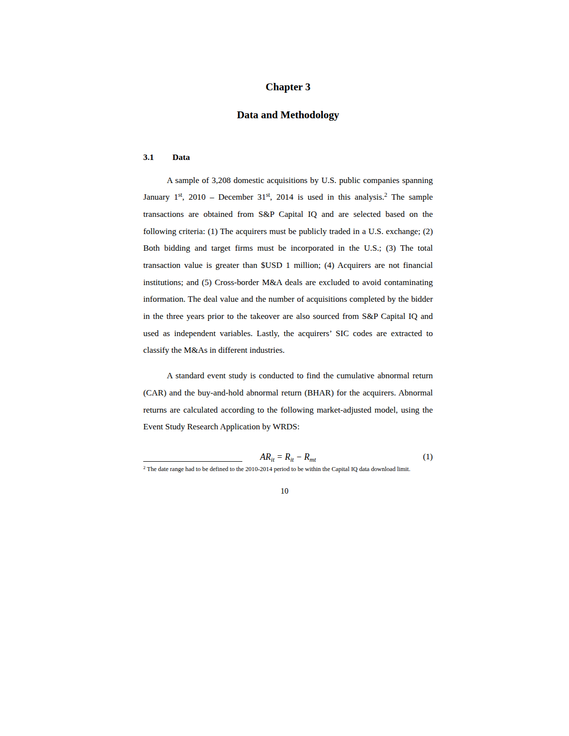Chapter 3 Data and Methodology
3.1 Data
A sample of 3,208 domestic acquisitions by U.S. public companies spanning January 1st, 2010 – December 31st, 2014 is used in this analysis.2 The sample transactions are obtained from S&P Capital IQ and are selected based on the following criteria: (1) The acquirers must be publicly traded in a U.S. exchange; (2) Both bidding and target firms must be incorporated in the U.S.; (3) The total transaction value is greater than $USD 1 million; (4) Acquirers are not financial institutions; and (5) Cross-border M&A deals are excluded to avoid contaminating information. The deal value and the number of acquisitions completed by the bidder in the three years prior to the takeover are also sourced from S&P Capital IQ and used as independent variables. Lastly, the acquirers’ SIC codes are extracted to classify the M&As in different industries.
A standard event study is conducted to find the cumulative abnormal return (CAR) and the buy-and-hold abnormal return (BHAR) for the acquirers. Abnormal returns are calculated according to the following market-adjusted model, using the Event Study Research Application by WRDS:
ARit = Rit − Rmt (1)
2 The date range had to be defined to the 2010-2014 period to be within the Capital IQ data download limit.
10